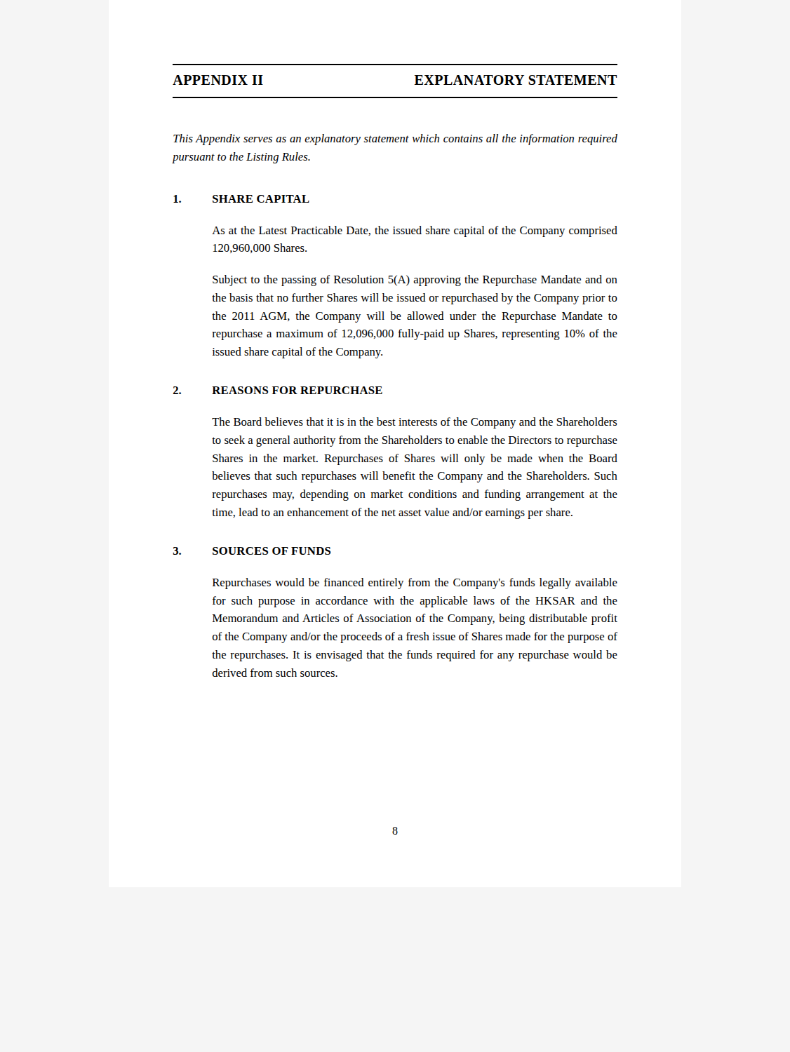APPENDIX II
EXPLANATORY STATEMENT
This Appendix serves as an explanatory statement which contains all the information required pursuant to the Listing Rules.
1. SHARE CAPITAL
As at the Latest Practicable Date, the issued share capital of the Company comprised 120,960,000 Shares.
Subject to the passing of Resolution 5(A) approving the Repurchase Mandate and on the basis that no further Shares will be issued or repurchased by the Company prior to the 2011 AGM, the Company will be allowed under the Repurchase Mandate to repurchase a maximum of 12,096,000 fully-paid up Shares, representing 10% of the issued share capital of the Company.
2. REASONS FOR REPURCHASE
The Board believes that it is in the best interests of the Company and the Shareholders to seek a general authority from the Shareholders to enable the Directors to repurchase Shares in the market. Repurchases of Shares will only be made when the Board believes that such repurchases will benefit the Company and the Shareholders. Such repurchases may, depending on market conditions and funding arrangement at the time, lead to an enhancement of the net asset value and/or earnings per share.
3. SOURCES OF FUNDS
Repurchases would be financed entirely from the Company's funds legally available for such purpose in accordance with the applicable laws of the HKSAR and the Memorandum and Articles of Association of the Company, being distributable profit of the Company and/or the proceeds of a fresh issue of Shares made for the purpose of the repurchases. It is envisaged that the funds required for any repurchase would be derived from such sources.
8